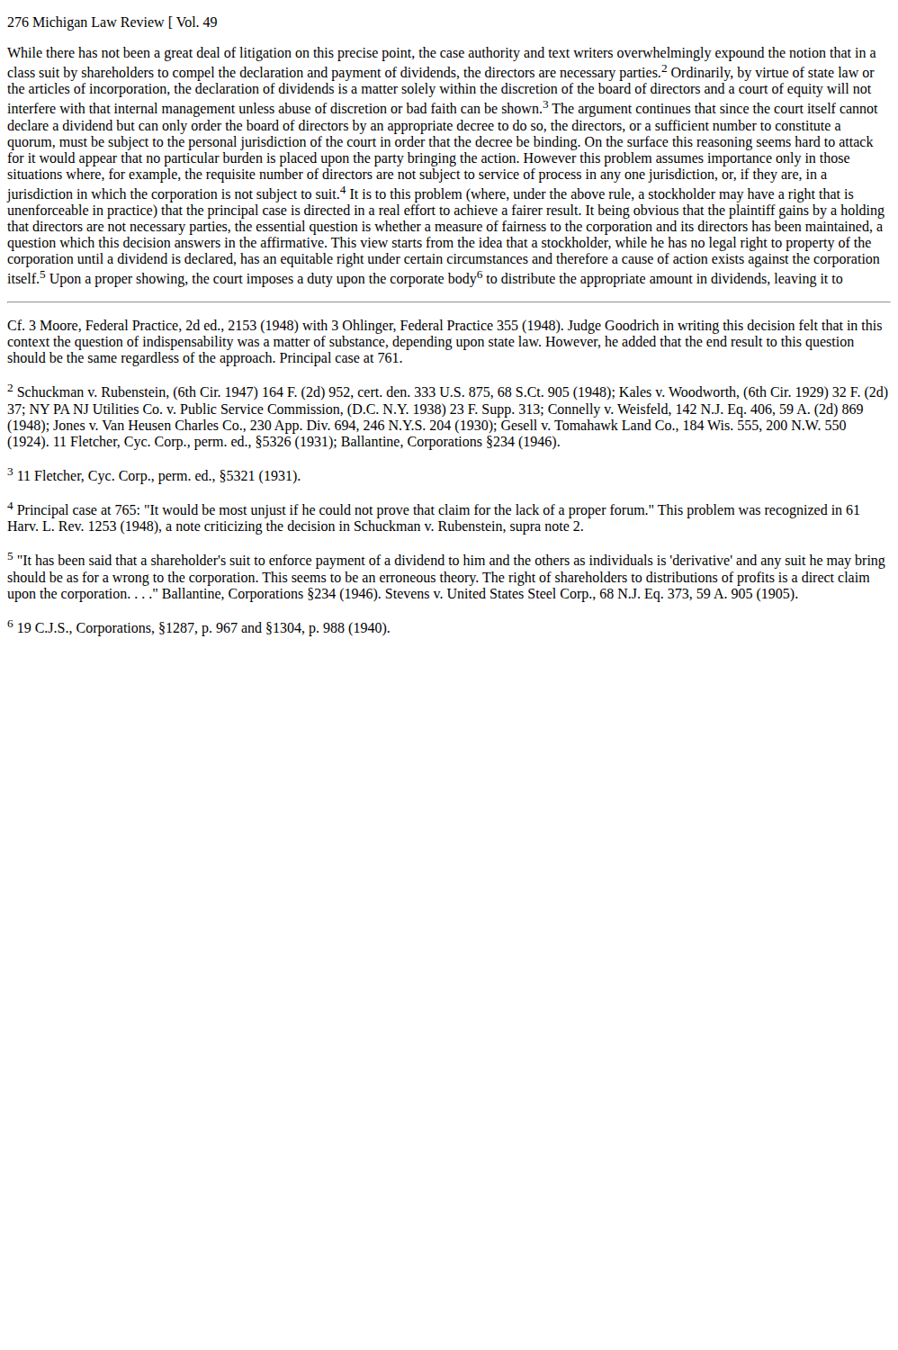276 Michigan Law Review [ Vol. 49
While there has not been a great deal of litigation on this precise point, the case authority and text writers overwhelmingly expound the notion that in a class suit by shareholders to compel the declaration and payment of dividends, the directors are necessary parties.2 Ordinarily, by virtue of state law or the articles of incorporation, the declaration of dividends is a matter solely within the discretion of the board of directors and a court of equity will not interfere with that internal management unless abuse of discretion or bad faith can be shown.3 The argument continues that since the court itself cannot declare a dividend but can only order the board of directors by an appropriate decree to do so, the directors, or a sufficient number to constitute a quorum, must be subject to the personal jurisdiction of the court in order that the decree be binding. On the surface this reasoning seems hard to attack for it would appear that no particular burden is placed upon the party bringing the action. However this problem assumes importance only in those situations where, for example, the requisite number of directors are not subject to service of process in any one jurisdiction, or, if they are, in a jurisdiction in which the corporation is not subject to suit.4 It is to this problem (where, under the above rule, a stockholder may have a right that is unenforceable in practice) that the principal case is directed in a real effort to achieve a fairer result. It being obvious that the plaintiff gains by a holding that directors are not necessary parties, the essential question is whether a measure of fairness to the corporation and its directors has been maintained, a question which this decision answers in the affirmative. This view starts from the idea that a stockholder, while he has no legal right to property of the corporation until a dividend is declared, has an equitable right under certain circumstances and therefore a cause of action exists against the corporation itself.5 Upon a proper showing, the court imposes a duty upon the corporate body6 to distribute the appropriate amount in dividends, leaving it to
Cf. 3 Moore, Federal Practice, 2d ed., 2153 (1948) with 3 Ohlinger, Federal Practice 355 (1948). Judge Goodrich in writing this decision felt that in this context the question of indispensability was a matter of substance, depending upon state law. However, he added that the end result to this question should be the same regardless of the approach. Principal case at 761.
2 Schuckman v. Rubenstein, (6th Cir. 1947) 164 F. (2d) 952, cert. den. 333 U.S. 875, 68 S.Ct. 905 (1948); Kales v. Woodworth, (6th Cir. 1929) 32 F. (2d) 37; NY PA NJ Utilities Co. v. Public Service Commission, (D.C. N.Y. 1938) 23 F. Supp. 313; Connelly v. Weisfeld, 142 N.J. Eq. 406, 59 A. (2d) 869 (1948); Jones v. Van Heusen Charles Co., 230 App. Div. 694, 246 N.Y.S. 204 (1930); Gesell v. Tomahawk Land Co., 184 Wis. 555, 200 N.W. 550 (1924). 11 Fletcher, Cyc. Corp., perm. ed., §5326 (1931); Ballantine, Corporations §234 (1946).
3 11 Fletcher, Cyc. Corp., perm. ed., §5321 (1931).
4 Principal case at 765: "It would be most unjust if he could not prove that claim for the lack of a proper forum." This problem was recognized in 61 Harv. L. Rev. 1253 (1948), a note criticizing the decision in Schuckman v. Rubenstein, supra note 2.
5 "It has been said that a shareholder's suit to enforce payment of a dividend to him and the others as individuals is 'derivative' and any suit he may bring should be as for a wrong to the corporation. This seems to be an erroneous theory. The right of shareholders to distributions of profits is a direct claim upon the corporation. . . ." Ballantine, Corporations §234 (1946). Stevens v. United States Steel Corp., 68 N.J. Eq. 373, 59 A. 905 (1905).
6 19 C.J.S., Corporations, §1287, p. 967 and §1304, p. 988 (1940).